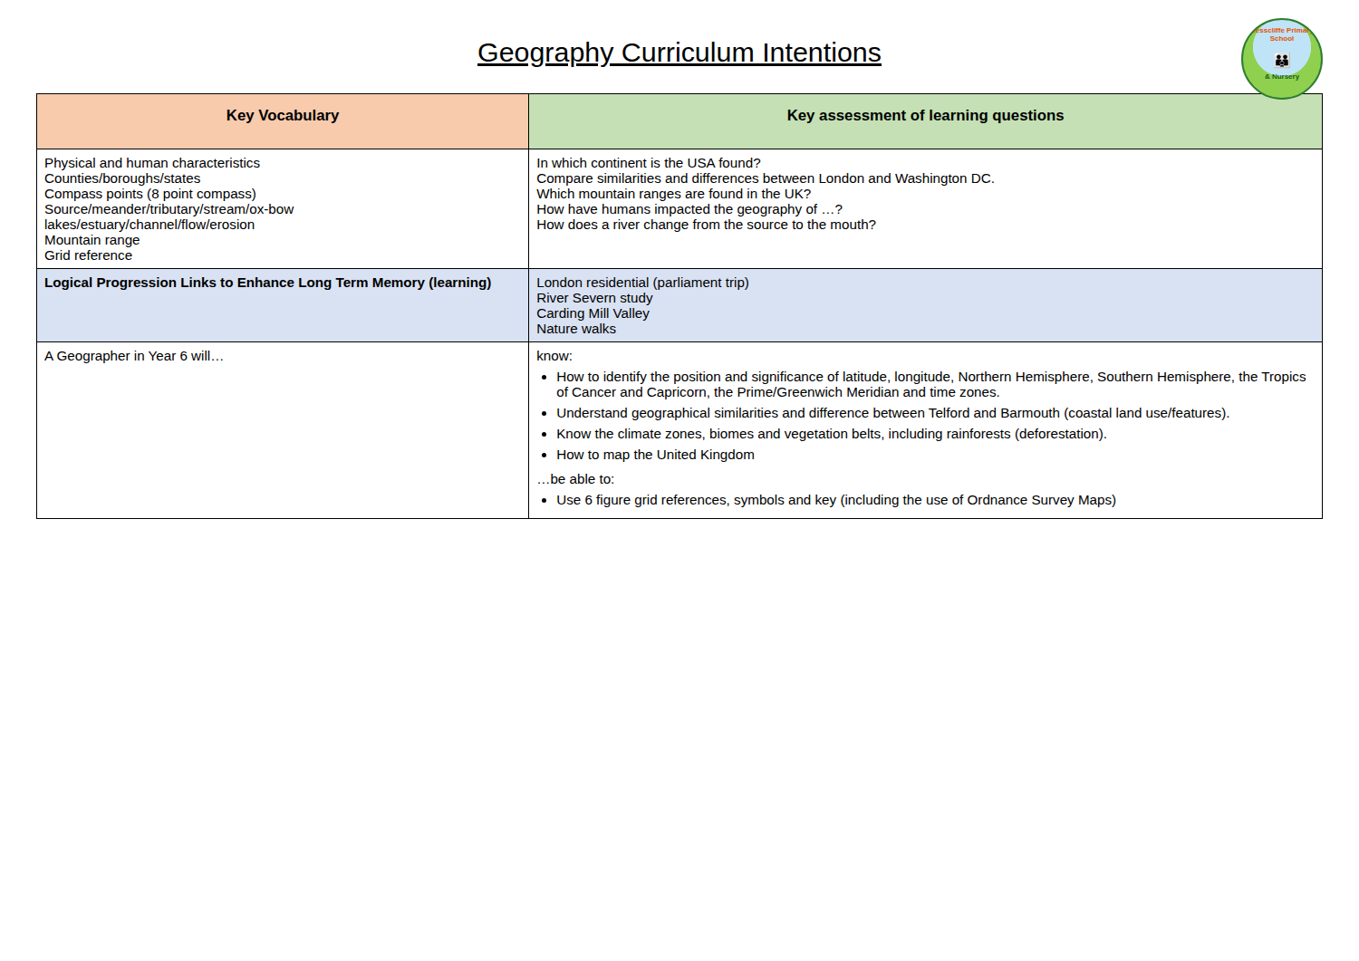Geography Curriculum Intentions
Nesscliffe Primary School
👪
& Nursery
| Key Vocabulary | Key assessment of learning questions |
| --- | --- |
| Physical and human characteristics Counties/boroughs/states Compass points (8 point compass) Source/meander/tributary/stream/ox-bow lakes/estuary/channel/flow/erosion Mountain range Grid reference | In which continent is the USA found? Compare similarities and differences between London and Washington DC. Which mountain ranges are found in the UK? How have humans impacted the geography of …? How does a river change from the source to the mouth? |
| Logical Progression Links to Enhance Long Term Memory (learning) | London residential (parliament trip) River Severn study Carding Mill Valley Nature walks |
| A Geographer in Year 6 will… | know: How to identify the position and significance of latitude, longitude, Northern Hemisphere, Southern Hemisphere, the Tropics of Cancer and Capricorn, the Prime/Greenwich Meridian and time zones. Understand geographical similarities and difference between Telford and Barmouth (coastal land use/features). Know the climate zones, biomes and vegetation belts, including rainforests (deforestation). How to map the United Kingdom …be able to: Use 6 figure grid references, symbols and key (including the use of Ordnance Survey Maps) |